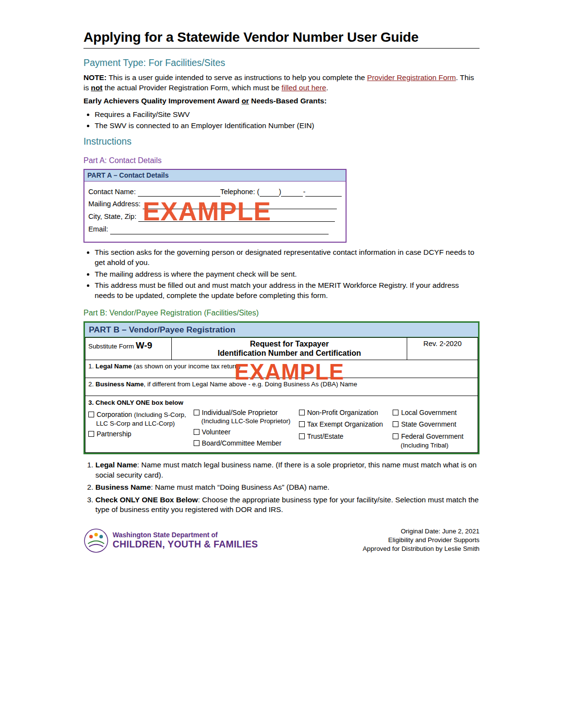Applying for a Statewide Vendor Number User Guide
Payment Type: For Facilities/Sites
NOTE: This is a user guide intended to serve as instructions to help you complete the Provider Registration Form. This is not the actual Provider Registration Form, which must be filled out here.
Early Achievers Quality Improvement Award or Needs-Based Grants:
Requires a Facility/Site SWV
The SWV is connected to an Employer Identification Number (EIN)
Instructions
Part A: Contact Details
PART A – Contact Details
EXAMPLE
Contact Name: Telephone: ( ) -
Mailing Address:
City, State, Zip:
Email:
This section asks for the governing person or designated representative contact information in case DCYF needs to get ahold of you.
The mailing address is where the payment check will be sent.
This address must be filled out and must match your address in the MERIT Workforce Registry. If your address needs to be updated, complete the update before completing this form.
Part B: Vendor/Payee Registration (Facilities/Sites)
PART B – Vendor/Payee Registration
| Substitute Form W-9 | Request for Taxpayer Identification Number and Certification | Rev. 2-2020 |
| 1. Legal Name (as shown on your income tax return) EXAMPLE |
| 2. Business Name , if different from Legal Name above - e.g. Doing Business As (DBA) Name |
| 3. Check ONLY ONE box below Corporation (Including S-Corp, LLC S-Corp and LLC-Corp) Partnership Individual/Sole Proprietor (Including LLC-Sole Proprietor) Volunteer Board/Committee Member Non-Profit Organization Tax Exempt Organization Trust/Estate Local Government State Government Federal Government (Including Tribal) |
Legal Name: Name must match legal business name. (If there is a sole proprietor, this name must match what is on social security card).
Business Name: Name must match “Doing Business As” (DBA) name.
Check ONLY ONE Box Below: Choose the appropriate business type for your facility/site. Selection must match the type of business entity you registered with DOR and IRS.
Washington State Department of
CHILDREN, YOUTH & FAMILIES
Original Date: June 2, 2021
Eligibility and Provider Supports
Approved for Distribution by Leslie Smith